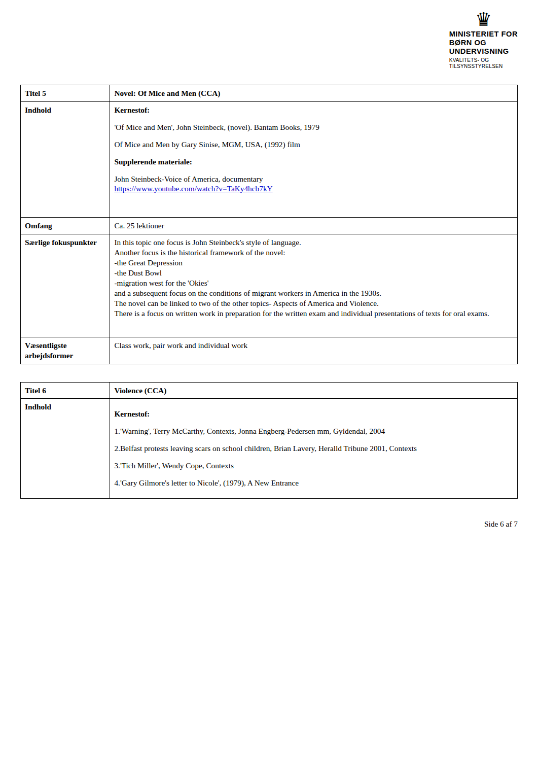♛
Ministeriet for
Børn og
Undervisning
Kvalitets- og
Tilsynsstyrelsen
| Titel 5 | Novel: Of Mice and Men (CCA) |
| Indhold | Kernestof: 'Of Mice and Men', John Steinbeck, (novel). Bantam Books, 1979 Of Mice and Men by Gary Sinise, MGM, USA, (1992) film Supplerende materiale: John Steinbeck-Voice of America, documentary https://www.youtube.com/watch?v=TaKy4hcb7kY |
| Omfang | Ca. 25 lektioner |
| Særlige fokuspunkter | In this topic one focus is John Steinbeck's style of language. Another focus is the historical framework of the novel: -the Great Depression -the Dust Bowl -migration west for the 'Okies' and a subsequent focus on the conditions of migrant workers in America in the 1930s. The novel can be linked to two of the other topics- Aspects of America and Violence. There is a focus on written work in preparation for the written exam and individual presentations of texts for oral exams. |
| Væsentligste arbejdsformer | Class work, pair work and individual work |
| Titel 6 | Violence (CCA) |
| Indhold | Kernestof: 1.'Warning', Terry McCarthy, Contexts, Jonna Engberg-Pedersen mm, Gyldendal, 2004 2.Belfast protests leaving scars on school children, Brian Lavery, Heralld Tribune 2001, Contexts 3.'Tich Miller', Wendy Cope, Contexts 4.'Gary Gilmore's letter to Nicole', (1979), A New Entrance |
Side 6 af 7